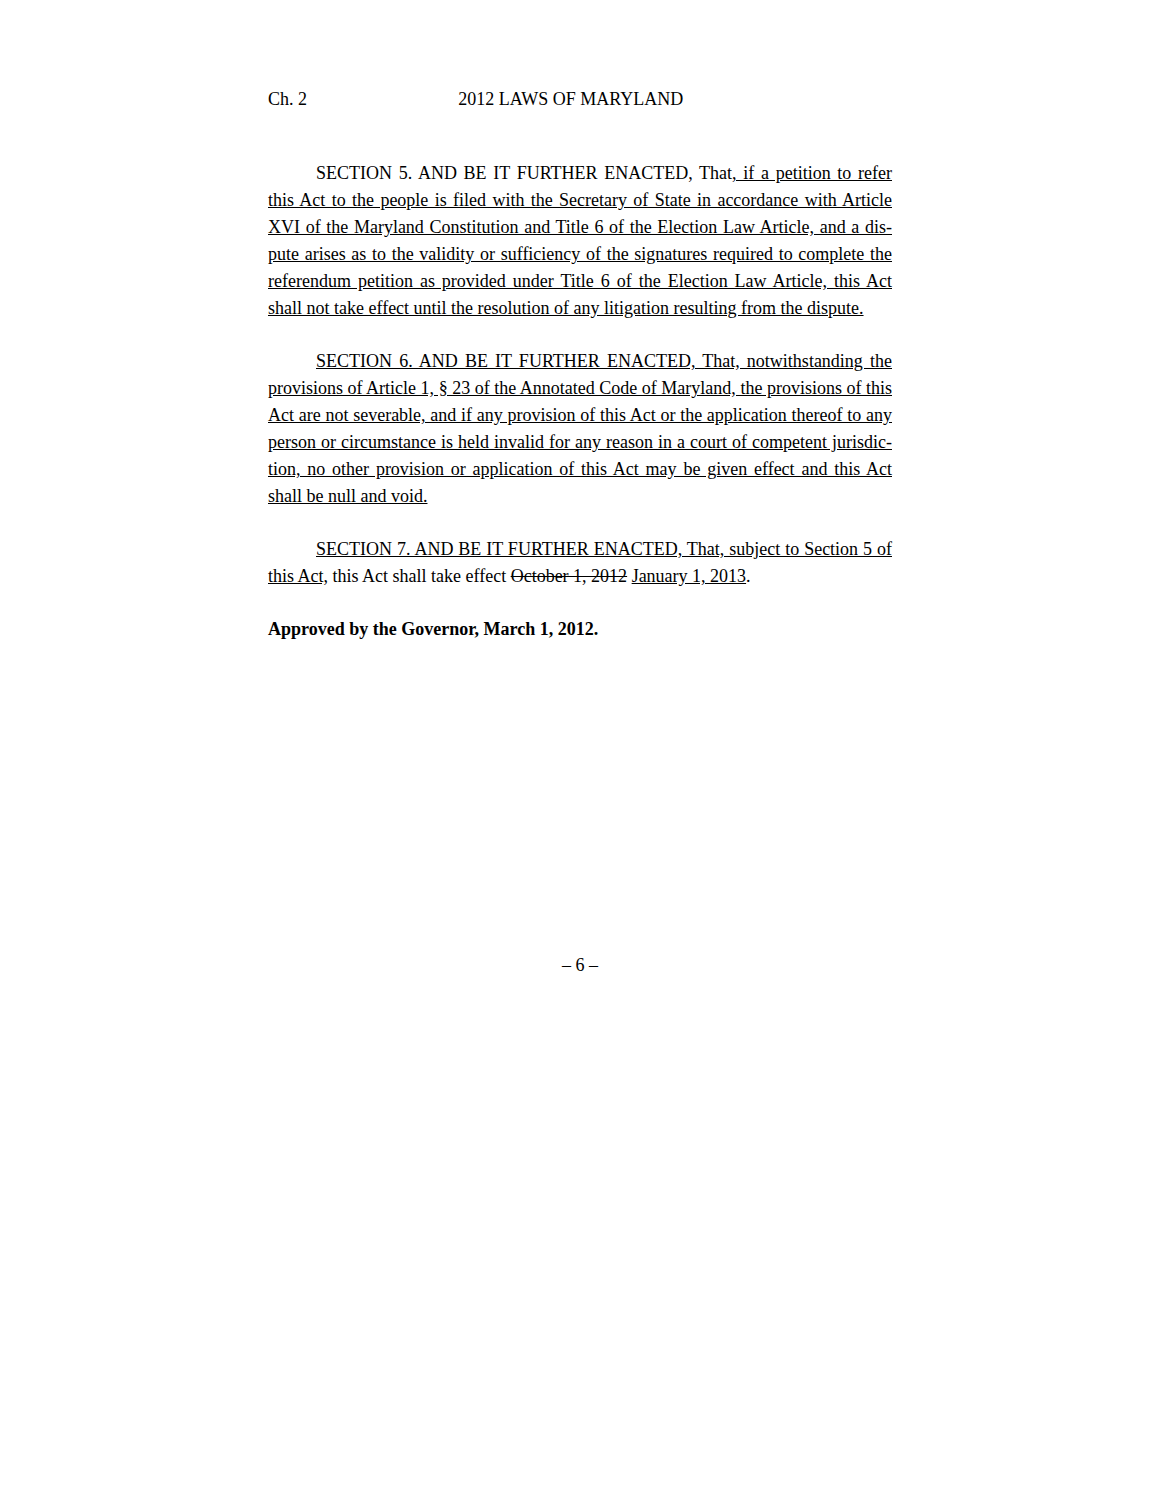Ch. 2
2012 LAWS OF MARYLAND
SECTION 5. AND BE IT FURTHER ENACTED, That, if a petition to refer this Act to the people is filed with the Secretary of State in accordance with Article XVI of the Maryland Constitution and Title 6 of the Election Law Article, and a dispute arises as to the validity or sufficiency of the signatures required to complete the referendum petition as provided under Title 6 of the Election Law Article, this Act shall not take effect until the resolution of any litigation resulting from the dispute.
SECTION 6. AND BE IT FURTHER ENACTED, That, notwithstanding the provisions of Article 1, § 23 of the Annotated Code of Maryland, the provisions of this Act are not severable, and if any provision of this Act or the application thereof to any person or circumstance is held invalid for any reason in a court of competent jurisdiction, no other provision or application of this Act may be given effect and this Act shall be null and void.
SECTION 7. AND BE IT FURTHER ENACTED, That, subject to Section 5 of this Act, this Act shall take effect October 1, 2012 January 1, 2013.
Approved by the Governor, March 1, 2012.
– 6 –